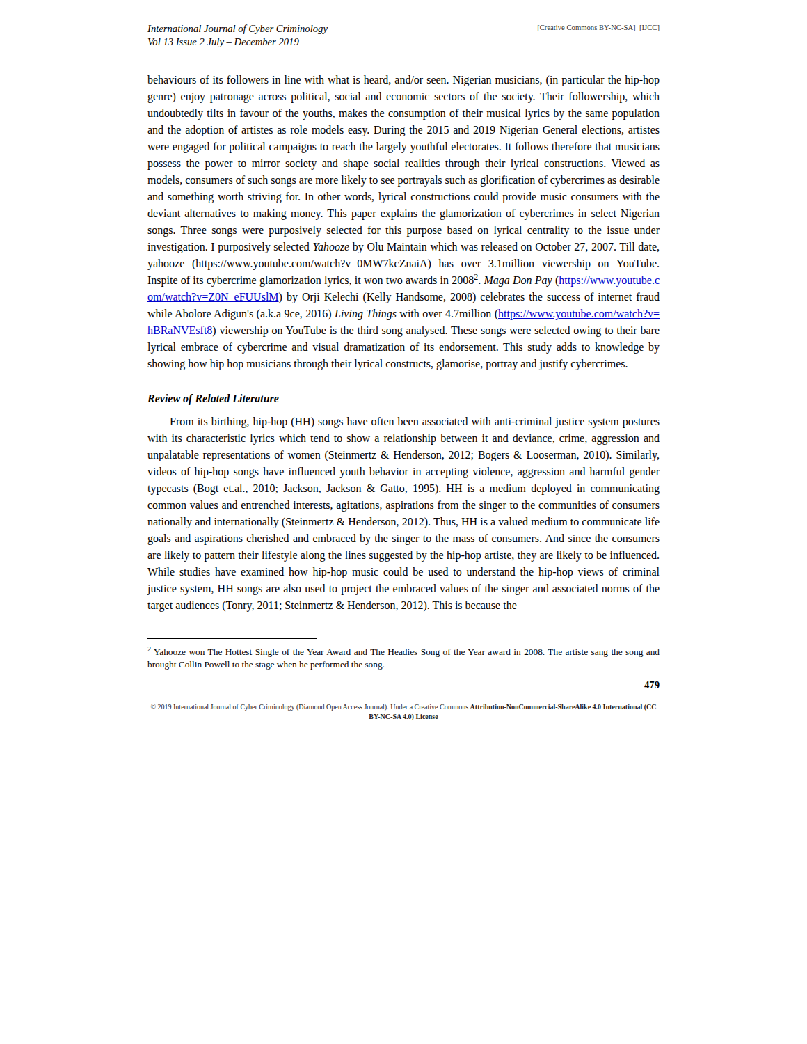International Journal of Cyber Criminology
Vol 13 Issue 2 July – December 2019
[Creative Commons BY-NC-SA] [IJCC]
behaviours of its followers in line with what is heard, and/or seen. Nigerian musicians, (in particular the hip-hop genre) enjoy patronage across political, social and economic sectors of the society. Their followership, which undoubtedly tilts in favour of the youths, makes the consumption of their musical lyrics by the same population and the adoption of artistes as role models easy. During the 2015 and 2019 Nigerian General elections, artistes were engaged for political campaigns to reach the largely youthful electorates. It follows therefore that musicians possess the power to mirror society and shape social realities through their lyrical constructions. Viewed as models, consumers of such songs are more likely to see portrayals such as glorification of cybercrimes as desirable and something worth striving for. In other words, lyrical constructions could provide music consumers with the deviant alternatives to making money. This paper explains the glamorization of cybercrimes in select Nigerian songs. Three songs were purposively selected for this purpose based on lyrical centrality to the issue under investigation. I purposively selected Yahooze by Olu Maintain which was released on October 27, 2007. Till date, yahooze (https://www.youtube.com/watch?v=0MW7kcZnaiA) has over 3.1million viewership on YouTube. Inspite of its cybercrime glamorization lyrics, it won two awards in 20082. Maga Don Pay (https://www.youtube.com/watch?v=Z0N_eFUUslM) by Orji Kelechi (Kelly Handsome, 2008) celebrates the success of internet fraud while Abolore Adigun's (a.k.a 9ce, 2016) Living Things with over 4.7million (https://www.youtube.com/watch?v=hBRaNVEsft8) viewership on YouTube is the third song analysed. These songs were selected owing to their bare lyrical embrace of cybercrime and visual dramatization of its endorsement. This study adds to knowledge by showing how hip hop musicians through their lyrical constructs, glamorise, portray and justify cybercrimes.
Review of Related Literature
From its birthing, hip-hop (HH) songs have often been associated with anti-criminal justice system postures with its characteristic lyrics which tend to show a relationship between it and deviance, crime, aggression and unpalatable representations of women (Steinmertz & Henderson, 2012; Bogers & Looserman, 2010). Similarly, videos of hip-hop songs have influenced youth behavior in accepting violence, aggression and harmful gender typecasts (Bogt et.al., 2010; Jackson, Jackson & Gatto, 1995). HH is a medium deployed in communicating common values and entrenched interests, agitations, aspirations from the singer to the communities of consumers nationally and internationally (Steinmertz & Henderson, 2012). Thus, HH is a valued medium to communicate life goals and aspirations cherished and embraced by the singer to the mass of consumers. And since the consumers are likely to pattern their lifestyle along the lines suggested by the hip-hop artiste, they are likely to be influenced. While studies have examined how hip-hop music could be used to understand the hip-hop views of criminal justice system, HH songs are also used to project the embraced values of the singer and associated norms of the target audiences (Tonry, 2011; Steinmertz & Henderson, 2012). This is because the
2 Yahooze won The Hottest Single of the Year Award and The Headies Song of the Year award in 2008. The artiste sang the song and brought Collin Powell to the stage when he performed the song.
479
© 2019 International Journal of Cyber Criminology (Diamond Open Access Journal). Under a Creative Commons Attribution-NonCommercial-ShareAlike 4.0 International (CC BY-NC-SA 4.0) License